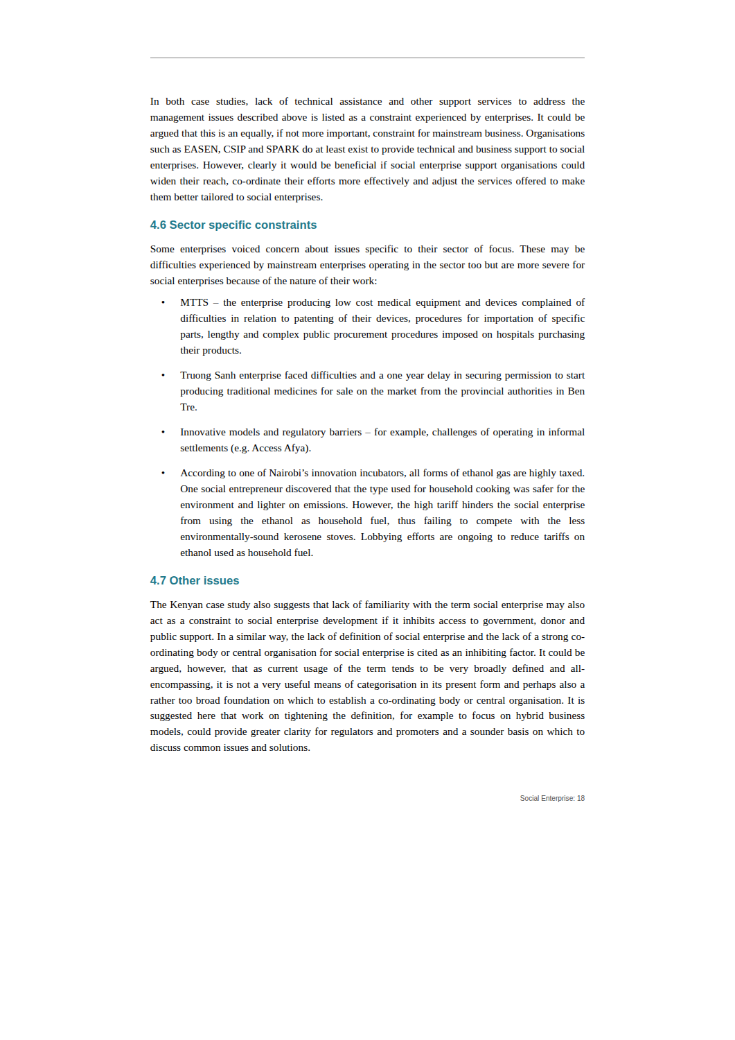In both case studies, lack of technical assistance and other support services to address the management issues described above is listed as a constraint experienced by enterprises. It could be argued that this is an equally, if not more important, constraint for mainstream business. Organisations such as EASEN, CSIP and SPARK do at least exist to provide technical and business support to social enterprises. However, clearly it would be beneficial if social enterprise support organisations could widen their reach, co-ordinate their efforts more effectively and adjust the services offered to make them better tailored to social enterprises.
4.6 Sector specific constraints
Some enterprises voiced concern about issues specific to their sector of focus. These may be difficulties experienced by mainstream enterprises operating in the sector too but are more severe for social enterprises because of the nature of their work:
MTTS – the enterprise producing low cost medical equipment and devices complained of difficulties in relation to patenting of their devices, procedures for importation of specific parts, lengthy and complex public procurement procedures imposed on hospitals purchasing their products.
Truong Sanh enterprise faced difficulties and a one year delay in securing permission to start producing traditional medicines for sale on the market from the provincial authorities in Ben Tre.
Innovative models and regulatory barriers – for example, challenges of operating in informal settlements (e.g. Access Afya).
According to one of Nairobi’s innovation incubators, all forms of ethanol gas are highly taxed. One social entrepreneur discovered that the type used for household cooking was safer for the environment and lighter on emissions. However, the high tariff hinders the social enterprise from using the ethanol as household fuel, thus failing to compete with the less environmentally-sound kerosene stoves. Lobbying efforts are ongoing to reduce tariffs on ethanol used as household fuel.
4.7 Other issues
The Kenyan case study also suggests that lack of familiarity with the term social enterprise may also act as a constraint to social enterprise development if it inhibits access to government, donor and public support. In a similar way, the lack of definition of social enterprise and the lack of a strong co-ordinating body or central organisation for social enterprise is cited as an inhibiting factor. It could be argued, however, that as current usage of the term tends to be very broadly defined and all-encompassing, it is not a very useful means of categorisation in its present form and perhaps also a rather too broad foundation on which to establish a co-ordinating body or central organisation. It is suggested here that work on tightening the definition, for example to focus on hybrid business models, could provide greater clarity for regulators and promoters and a sounder basis on which to discuss common issues and solutions.
Social Enterprise: 18